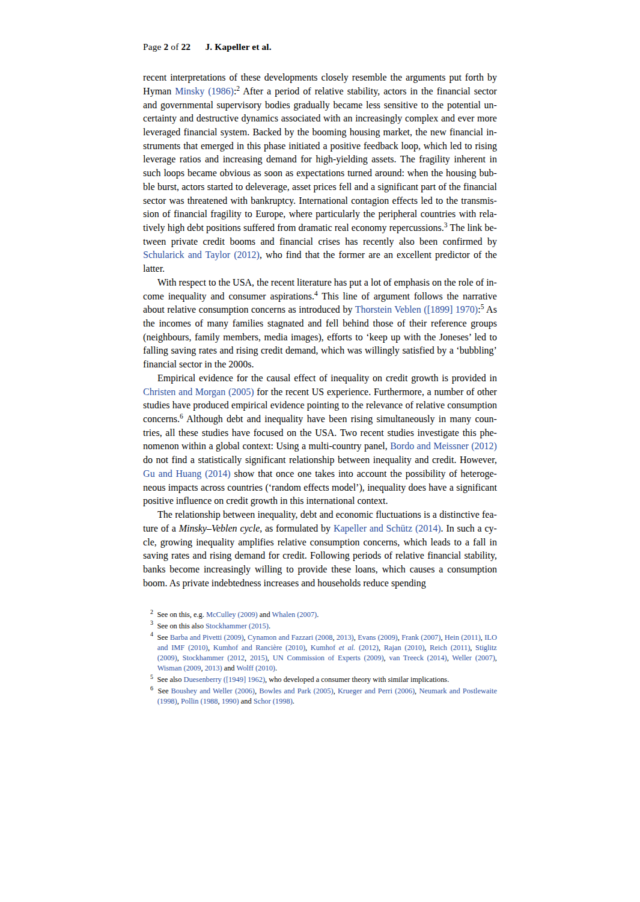Page 2 of 22 J. Kapeller et al.
recent interpretations of these developments closely resemble the arguments put forth by Hyman Minsky (1986):2 After a period of relative stability, actors in the financial sector and governmental supervisory bodies gradually became less sensitive to the potential uncertainty and destructive dynamics associated with an increasingly complex and ever more leveraged financial system. Backed by the booming housing market, the new financial instruments that emerged in this phase initiated a positive feedback loop, which led to rising leverage ratios and increasing demand for high-yielding assets. The fragility inherent in such loops became obvious as soon as expectations turned around: when the housing bubble burst, actors started to deleverage, asset prices fell and a significant part of the financial sector was threatened with bankruptcy. International contagion effects led to the transmission of financial fragility to Europe, where particularly the peripheral countries with relatively high debt positions suffered from dramatic real economy repercussions.3 The link between private credit booms and financial crises has recently also been confirmed by Schularick and Taylor (2012), who find that the former are an excellent predictor of the latter.
With respect to the USA, the recent literature has put a lot of emphasis on the role of income inequality and consumer aspirations.4 This line of argument follows the narrative about relative consumption concerns as introduced by Thorstein Veblen ([1899] 1970):5 As the incomes of many families stagnated and fell behind those of their reference groups (neighbours, family members, media images), efforts to ‘keep up with the Joneses’ led to falling saving rates and rising credit demand, which was willingly satisfied by a ‘bubbling’ financial sector in the 2000s.
Empirical evidence for the causal effect of inequality on credit growth is provided in Christen and Morgan (2005) for the recent US experience. Furthermore, a number of other studies have produced empirical evidence pointing to the relevance of relative consumption concerns.6 Although debt and inequality have been rising simultaneously in many countries, all these studies have focused on the USA. Two recent studies investigate this phenomenon within a global context: Using a multi-country panel, Bordo and Meissner (2012) do not find a statistically significant relationship between inequality and credit. However, Gu and Huang (2014) show that once one takes into account the possibility of heterogeneous impacts across countries (‘random effects model’), inequality does have a significant positive influence on credit growth in this international context.
The relationship between inequality, debt and economic fluctuations is a distinctive feature of a Minsky–Veblen cycle, as formulated by Kapeller and Schütz (2014). In such a cycle, growing inequality amplifies relative consumption concerns, which leads to a fall in saving rates and rising demand for credit. Following periods of relative financial stability, banks become increasingly willing to provide these loans, which causes a consumption boom. As private indebtedness increases and households reduce spending
2 See on this, e.g. McCulley (2009) and Whalen (2007).
3 See on this also Stockhammer (2015).
4 See Barba and Pivetti (2009), Cynamon and Fazzari (2008, 2013), Evans (2009), Frank (2007), Hein (2011), ILO and IMF (2010), Kumhof and Rancière (2010), Kumhof et al. (2012), Rajan (2010), Reich (2011), Stiglitz (2009), Stockhammer (2012, 2015), UN Commission of Experts (2009), van Treeck (2014), Weller (2007), Wisman (2009, 2013) and Wolff (2010).
5 See also Duesenberry ([1949] 1962), who developed a consumer theory with similar implications.
6 See Boushey and Weller (2006), Bowles and Park (2005), Krueger and Perri (2006), Neumark and Postlewaite (1998), Pollin (1988, 1990) and Schor (1998).